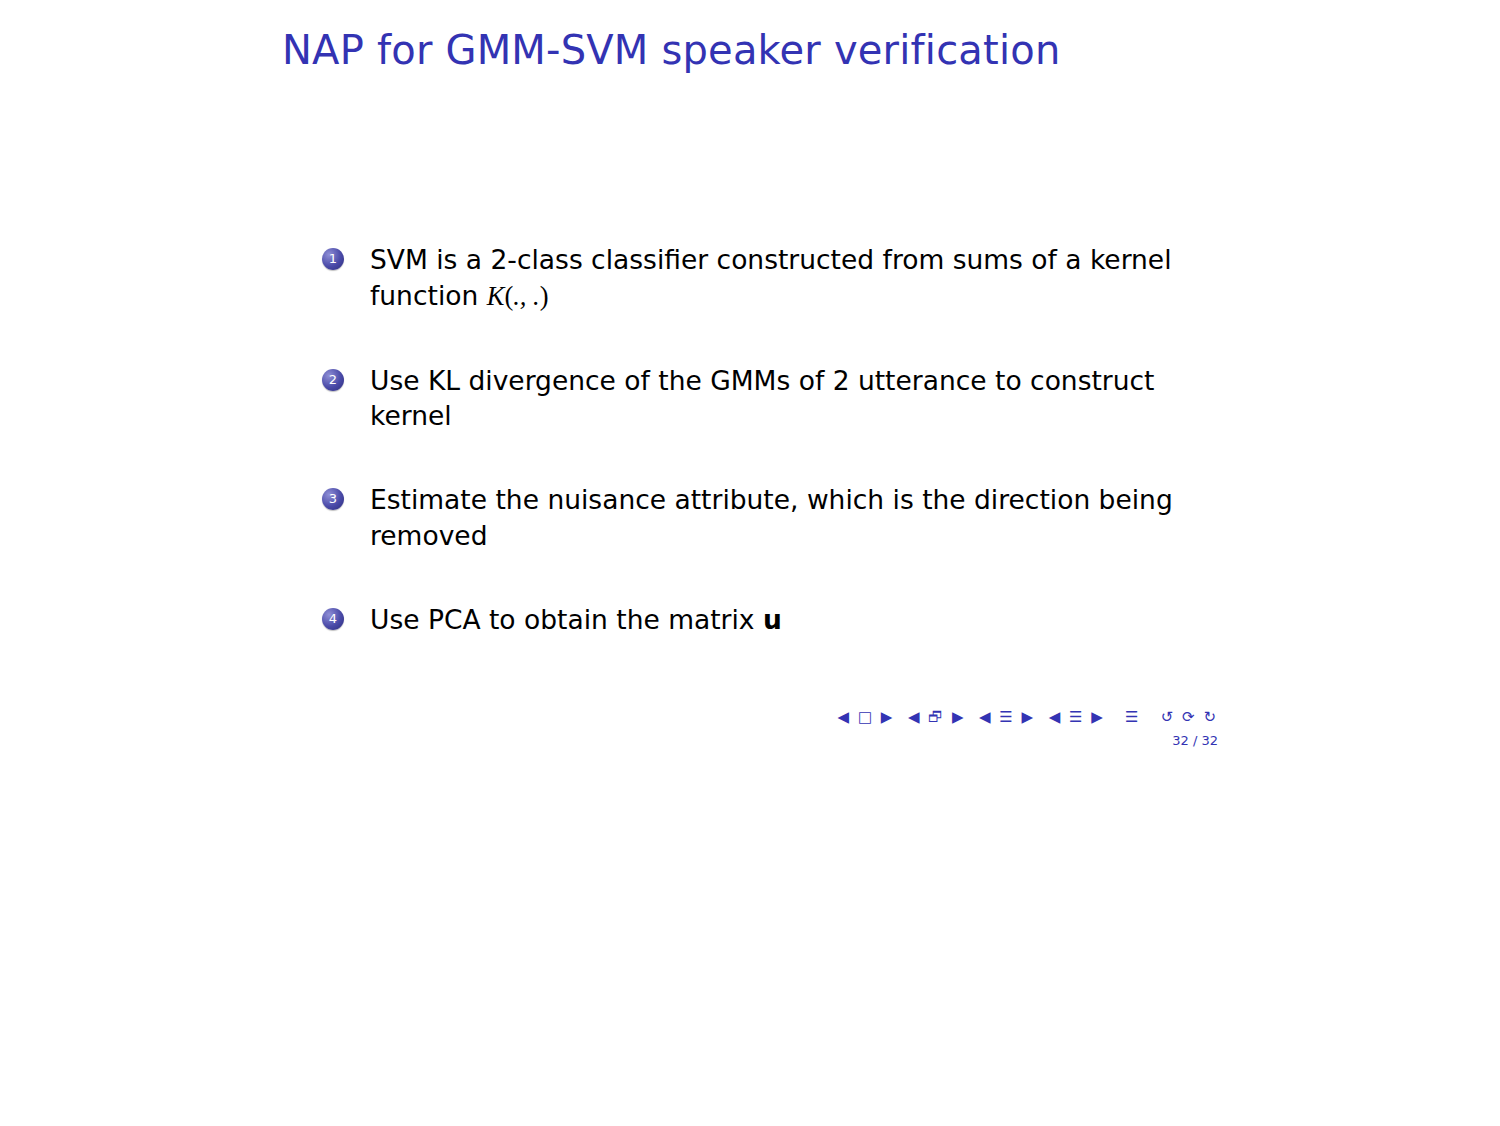NAP for GMM-SVM speaker verification
SVM is a 2-class classifier constructed from sums of a kernel function K(., .)
Use KL divergence of the GMMs of 2 utterance to construct kernel
Estimate the nuisance attribute, which is the direction being removed
Use PCA to obtain the matrix u
◀ □ ▶ ◀ 🗗 ▶ ◀ ☰ ▶ ◀ ☰ ▶ ☰ ↺ ⟳ ↻
32 / 32